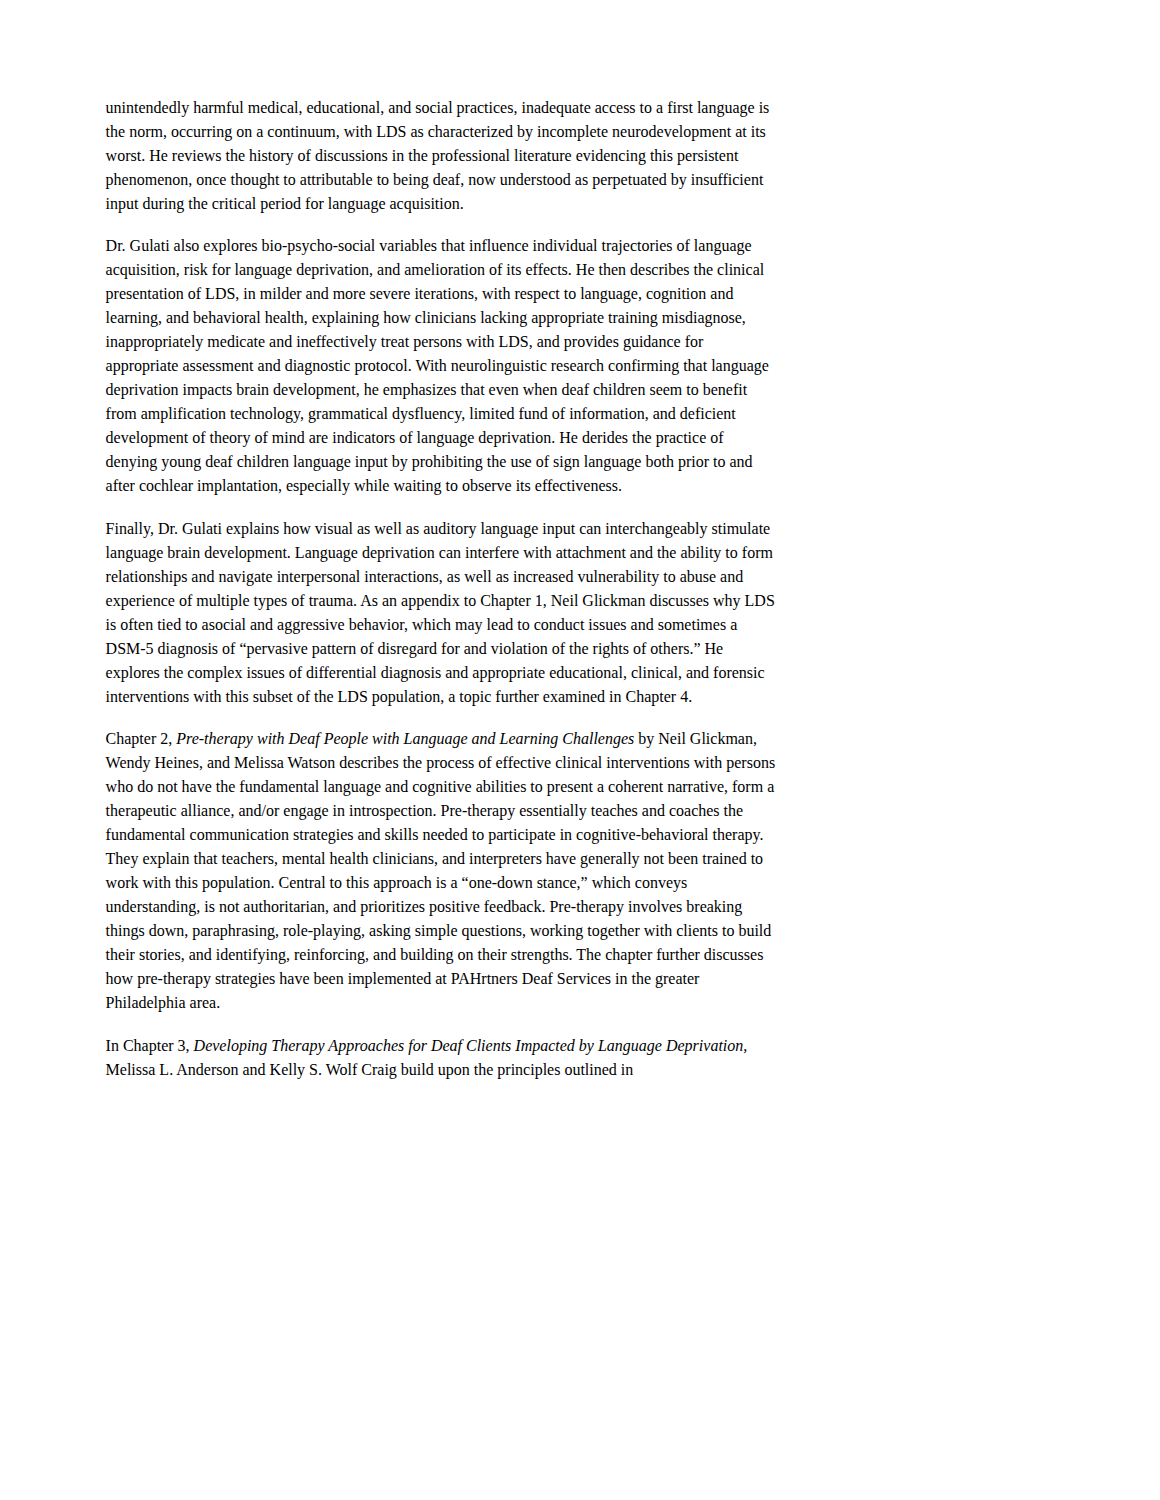unintendedly harmful medical, educational, and social practices, inadequate access to a first language is the norm, occurring on a continuum, with LDS as characterized by incomplete neurodevelopment at its worst. He reviews the history of discussions in the professional literature evidencing this persistent phenomenon, once thought to attributable to being deaf, now understood as perpetuated by insufficient input during the critical period for language acquisition.
Dr. Gulati also explores bio-psycho-social variables that influence individual trajectories of language acquisition, risk for language deprivation, and amelioration of its effects. He then describes the clinical presentation of LDS, in milder and more severe iterations, with respect to language, cognition and learning, and behavioral health, explaining how clinicians lacking appropriate training misdiagnose, inappropriately medicate and ineffectively treat persons with LDS, and provides guidance for appropriate assessment and diagnostic protocol. With neurolinguistic research confirming that language deprivation impacts brain development, he emphasizes that even when deaf children seem to benefit from amplification technology, grammatical dysfluency, limited fund of information, and deficient development of theory of mind are indicators of language deprivation. He derides the practice of denying young deaf children language input by prohibiting the use of sign language both prior to and after cochlear implantation, especially while waiting to observe its effectiveness.
Finally, Dr. Gulati explains how visual as well as auditory language input can interchangeably stimulate language brain development. Language deprivation can interfere with attachment and the ability to form relationships and navigate interpersonal interactions, as well as increased vulnerability to abuse and experience of multiple types of trauma. As an appendix to Chapter 1, Neil Glickman discusses why LDS is often tied to asocial and aggressive behavior, which may lead to conduct issues and sometimes a DSM-5 diagnosis of “pervasive pattern of disregard for and violation of the rights of others.” He explores the complex issues of differential diagnosis and appropriate educational, clinical, and forensic interventions with this subset of the LDS population, a topic further examined in Chapter 4.
Chapter 2, Pre-therapy with Deaf People with Language and Learning Challenges by Neil Glickman, Wendy Heines, and Melissa Watson describes the process of effective clinical interventions with persons who do not have the fundamental language and cognitive abilities to present a coherent narrative, form a therapeutic alliance, and/or engage in introspection. Pre-therapy essentially teaches and coaches the fundamental communication strategies and skills needed to participate in cognitive-behavioral therapy. They explain that teachers, mental health clinicians, and interpreters have generally not been trained to work with this population. Central to this approach is a “one-down stance,” which conveys understanding, is not authoritarian, and prioritizes positive feedback. Pre-therapy involves breaking things down, paraphrasing, role-playing, asking simple questions, working together with clients to build their stories, and identifying, reinforcing, and building on their strengths. The chapter further discusses how pre-therapy strategies have been implemented at PAHrtners Deaf Services in the greater Philadelphia area.
In Chapter 3, Developing Therapy Approaches for Deaf Clients Impacted by Language Deprivation, Melissa L. Anderson and Kelly S. Wolf Craig build upon the principles outlined in